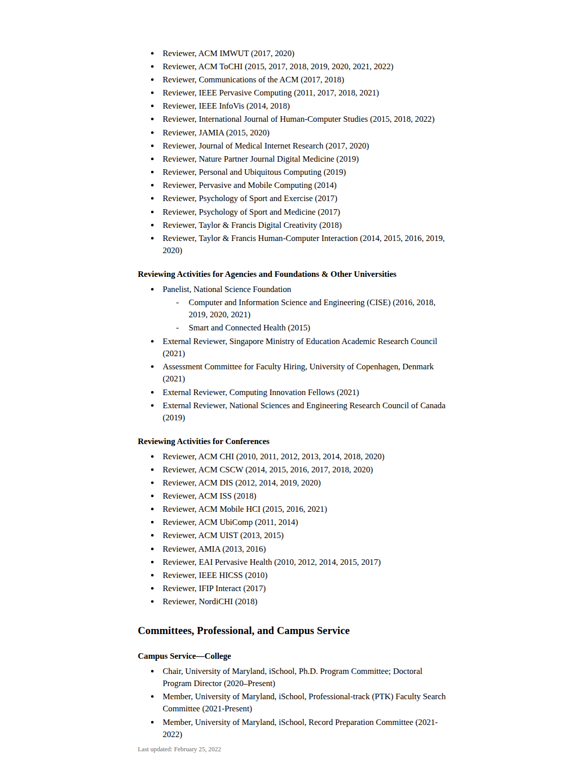Reviewer, ACM IMWUT (2017, 2020)
Reviewer, ACM ToCHI (2015, 2017, 2018, 2019, 2020, 2021, 2022)
Reviewer, Communications of the ACM (2017, 2018)
Reviewer, IEEE Pervasive Computing (2011, 2017, 2018, 2021)
Reviewer, IEEE InfoVis (2014, 2018)
Reviewer, International Journal of Human-Computer Studies (2015, 2018, 2022)
Reviewer, JAMIA (2015, 2020)
Reviewer, Journal of Medical Internet Research (2017, 2020)
Reviewer, Nature Partner Journal Digital Medicine (2019)
Reviewer, Personal and Ubiquitous Computing (2019)
Reviewer, Pervasive and Mobile Computing (2014)
Reviewer, Psychology of Sport and Exercise (2017)
Reviewer, Psychology of Sport and Medicine (2017)
Reviewer, Taylor & Francis Digital Creativity (2018)
Reviewer, Taylor & Francis Human-Computer Interaction (2014, 2015, 2016, 2019, 2020)
Reviewing Activities for Agencies and Foundations & Other Universities
Panelist, National Science Foundation
Computer and Information Science and Engineering (CISE) (2016, 2018, 2019, 2020, 2021)
Smart and Connected Health (2015)
External Reviewer, Singapore Ministry of Education Academic Research Council (2021)
Assessment Committee for Faculty Hiring, University of Copenhagen, Denmark (2021)
External Reviewer, Computing Innovation Fellows (2021)
External Reviewer, National Sciences and Engineering Research Council of Canada (2019)
Reviewing Activities for Conferences
Reviewer, ACM CHI (2010, 2011, 2012, 2013, 2014, 2018, 2020)
Reviewer, ACM CSCW (2014, 2015, 2016, 2017, 2018, 2020)
Reviewer, ACM DIS (2012, 2014, 2019, 2020)
Reviewer, ACM ISS (2018)
Reviewer, ACM Mobile HCI (2015, 2016, 2021)
Reviewer, ACM UbiComp (2011, 2014)
Reviewer, ACM UIST (2013, 2015)
Reviewer, AMIA (2013, 2016)
Reviewer, EAI Pervasive Health (2010, 2012, 2014, 2015, 2017)
Reviewer, IEEE HICSS (2010)
Reviewer, IFIP Interact (2017)
Reviewer, NordiCHI (2018)
Committees, Professional, and Campus Service
Campus Service—College
Chair, University of Maryland, iSchool, Ph.D. Program Committee; Doctoral Program Director (2020–Present)
Member, University of Maryland, iSchool, Professional-track (PTK) Faculty Search Committee (2021-Present)
Member, University of Maryland, iSchool, Record Preparation Committee (2021-2022)
Last updated: February 25, 2022